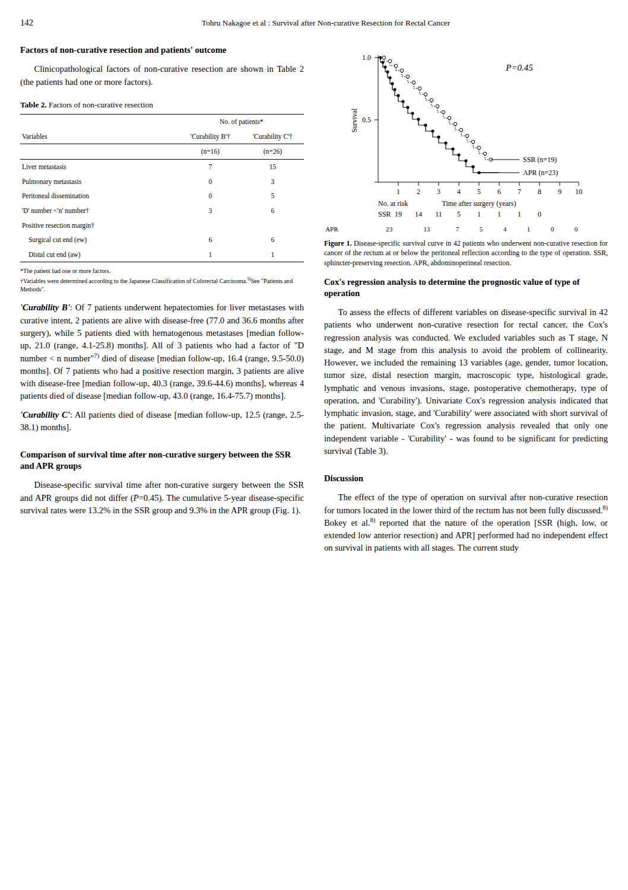142
Tohru Nakagoe et al : Survival after Non-curative Resection for Rectal Cancer
Factors of non-curative resection and patients' outcome
Clinicopathological factors of non-curative resection are shown in Table 2 (the patients had one or more factors).
Table 2. Factors of non-curative resection
| | No. of patients* |
| Variables | 'Curability B'† | 'Curability C'† |
| | (n=16) | (n=26) |
| Liver metastasis | 7 | 15 |
| Pulmonary metastasis | 0 | 3 |
| Peritoneal dissemination | 0 | 5 |
| 'D' number <'n' number† | 3 | 6 |
| Positive resection margin† | | |
| Surgical cut end (ew) | 6 | 6 |
| Distal cut end (aw) | 1 | 1 |
*The patient had one or more factors.
†Variables were determined according to the Japanese Classification of Colorectal Carcinoma.9)See "Patients and Methods".
'Curability B': Of 7 patients underwent hepatectomies for liver metastases with curative intent, 2 patients are alive with disease-free (77.0 and 36.6 months after surgery), while 5 patients died with hematogenous metastases [median follow-up, 21.0 (range, 4.1-25.8) months]. All of 3 patients who had a factor of "D number < n number"7) died of disease [median follow-up, 16.4 (range, 9.5-50.0) months]. Of 7 patients who had a positive resection margin, 3 patients are alive with disease-free [median follow-up, 40.3 (range, 39.6-44.6) months], whereas 4 patients died of disease [median follow-up, 43.0 (range, 16.4-75.7) months].
'Curability C': All patients died of disease [median follow-up, 12.5 (range, 2.5-38.1) months].
Comparison of survival time after non-curative surgery between the SSR and APR groups
Disease-specific survival time after non-curative surgery between the SSR and APR groups did not differ (P=0.45). The cumulative 5-year disease-specific survival rates were 13.2% in the SSR group and 9.3% in the APR group (Fig. 1).
1.0 0.5 Survival 1 2 3 4 5 6 7 8 9 10 P=0.45 SSR (n=19) APR (n=23) Time after surgery (years) No. at risk SSR 19 14 11 5 1 1 1 0
| APR | 23 | 13 | 7 | 5 | 4 | 1 | 0 | 0 | | |
Figure 1. Disease-specific survival curve in 42 patients who underwent non-curative resection for cancer of the rectum at or below the peritoneal reflection according to the type of operation. SSR, sphincter-preserving resection. APR, abdominoperineal resection.
Cox's regression analysis to determine the prognostic value of type of operation
To assess the effects of different variables on disease-specific survival in 42 patients who underwent non-curative resection for rectal cancer, the Cox's regression analysis was conducted. We excluded variables such as T stage, N stage, and M stage from this analysis to avoid the problem of collinearity. However, we included the remaining 13 variables (age, gender, tumor location, tumor size, distal resection margin, macroscopic type, histological grade, lymphatic and venous invasions, stage, postoperative chemotherapy, type of operation, and 'Curability'). Univariate Cox's regression analysis indicated that lymphatic invasion, stage, and 'Curability' were associated with short survival of the patient. Multivariate Cox's regression analysis revealed that only one independent variable - 'Curability' - was found to be significant for predicting survival (Table 3).
Discussion
The effect of the type of operation on survival after non-curative resection for tumors located in the lower third of the rectum has not been fully discussed.8) Bokey et al.8) reported that the nature of the operation [SSR (high, low, or extended low anterior resection) and APR] performed had no independent effect on survival in patients with all stages. The current study